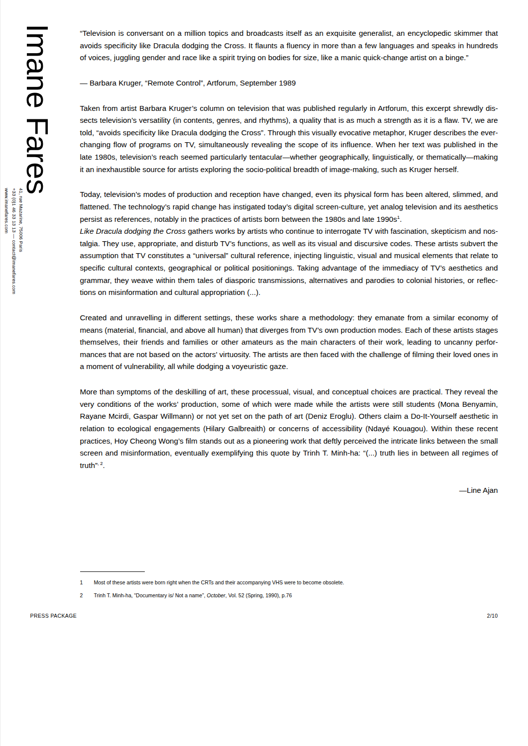Imane Fares
41, rue Mazarine, 75006 Paris
+33 (0)1 46 33 13 13 — contact@imanefares.com
www.imanefares.com
“Television is conversant on a million topics and broadcasts itself as an exquisite generalist, an encyclopedic skimmer that avoids specificity like Dracula dodging the Cross. It flaunts a fluency in more than a few languages and speaks in hundreds of voices, juggling gender and race like a spirit trying on bodies for size, like a manic quick-change artist on a binge.”
— Barbara Kruger, “Remote Control”, Artforum, September 1989
Taken from artist Barbara Kruger’s column on television that was published regularly in Artforum, this excerpt shrewdly dissects television’s versatility (in contents, genres, and rhythms), a quality that is as much a strength as it is a flaw. TV, we are told, “avoids specificity like Dracula dodging the Cross”. Through this visually evocative metaphor, Kruger describes the ever-changing flow of programs on TV, simultaneously revealing the scope of its influence. When her text was published in the late 1980s, television’s reach seemed particularly tentacular—whether geographically, linguistically, or thematically—making it an inexhaustible source for artists exploring the socio-political breadth of image-making, such as Kruger herself.
Today, television’s modes of production and reception have changed, even its physical form has been altered, slimmed, and flattened. The technology’s rapid change has instigated today’s digital screen-culture, yet analog television and its aesthetics persist as references, notably in the practices of artists born between the 1980s and late 1990s1.
Like Dracula dodging the Cross gathers works by artists who continue to interrogate TV with fascination, skepticism and nostalgia. They use, appropriate, and disturb TV’s functions, as well as its visual and discursive codes. These artists subvert the assumption that TV constitutes a “universal” cultural reference, injecting linguistic, visual and musical elements that relate to specific cultural contexts, geographical or political positionings. Taking advantage of the immediacy of TV’s aesthetics and grammar, they weave within them tales of diasporic transmissions, alternatives and parodies to colonial histories, or reflections on misinformation and cultural appropriation (...).
Created and unravelling in different settings, these works share a methodology: they emanate from a similar economy of means (material, financial, and above all human) that diverges from TV’s own production modes. Each of these artists stages themselves, their friends and families or other amateurs as the main characters of their work, leading to uncanny performances that are not based on the actors’ virtuosity. The artists are then faced with the challenge of filming their loved ones in a moment of vulnerability, all while dodging a voyeuristic gaze.
More than symptoms of the deskilling of art, these processual, visual, and conceptual choices are practical. They reveal the very conditions of the works’ production, some of which were made while the artists were still students (Mona Benyamin, Rayane Mcirdi, Gaspar Willmann) or not yet set on the path of art (Deniz Eroglu). Others claim a Do-It-Yourself aesthetic in relation to ecological engagements (Hilary Galbreaith) or concerns of accessibility (Ndayé Kouagou). Within these recent practices, Hoy Cheong Wong’s film stands out as a pioneering work that deftly perceived the intricate links between the small screen and misinformation, eventually exemplifying this quote by Trinh T. Minh-ha: “(...) truth lies in between all regimes of truth”, 2.
—Line Ajan
1 Most of these artists were born right when the CRTs and their accompanying VHS were to become obsolete.
2 Trinh T. Minh-ha, “Documentary is/ Not a name”, October, Vol. 52 (Spring, 1990), p.76
PRESS PACKAGE
2/10